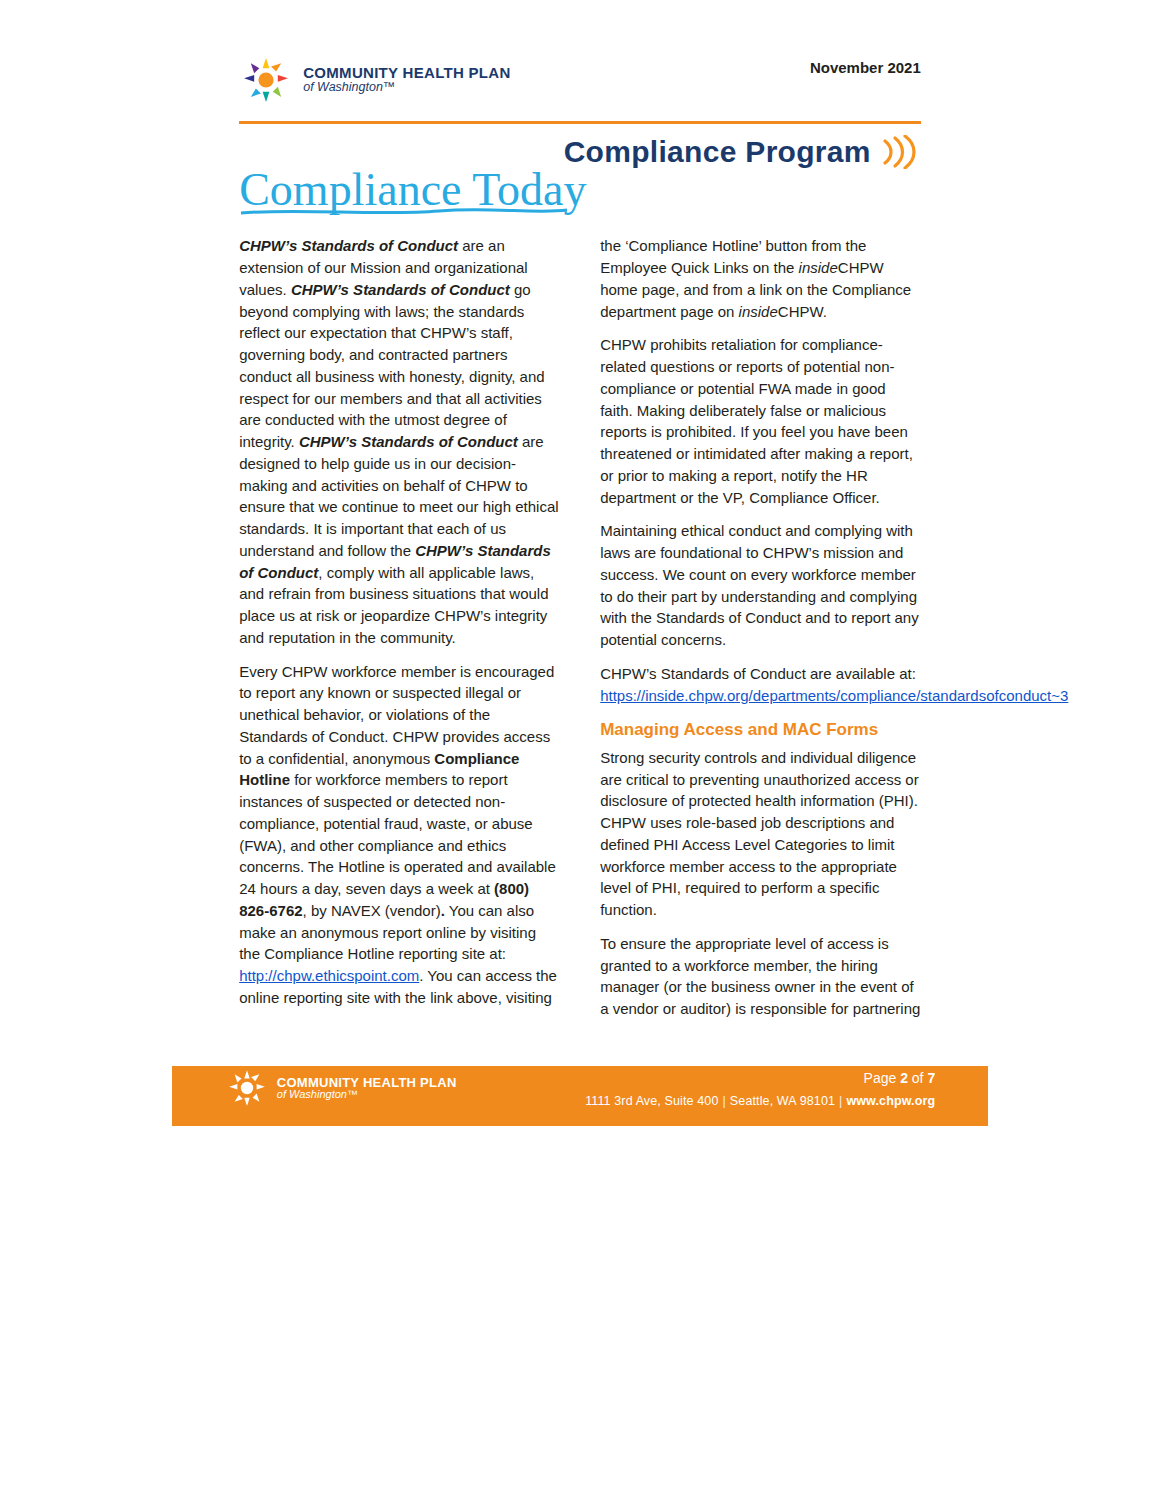Community Health Plan
of Washington™
November 2021
Compliance Program
Compliance Today
CHPW’s Standards of Conduct are an extension of our Mission and organizational values. CHPW’s Standards of Conduct go beyond complying with laws; the standards reflect our expectation that CHPW’s staff, governing body, and contracted partners conduct all business with honesty, dignity, and respect for our members and that all activities are conducted with the utmost degree of integrity. CHPW’s Standards of Conduct are designed to help guide us in our decision-making and activities on behalf of CHPW to ensure that we continue to meet our high ethical standards. It is important that each of us understand and follow the CHPW’s Standards of Conduct, comply with all applicable laws, and refrain from business situations that would place us at risk or jeopardize CHPW’s integrity and reputation in the community.
Every CHPW workforce member is encouraged to report any known or suspected illegal or unethical behavior, or violations of the Standards of Conduct. CHPW provides access to a confidential, anonymous Compliance Hotline for workforce members to report instances of suspected or detected non-compliance, potential fraud, waste, or abuse (FWA), and other compliance and ethics concerns. The Hotline is operated and available 24 hours a day, seven days a week at (800) 826-6762, by NAVEX (vendor). You can also make an anonymous report online by visiting the Compliance Hotline reporting site at: http://chpw.ethicspoint.com. You can access the online reporting site with the link above, visiting the ‘Compliance Hotline’ button from the Employee Quick Links on the inside CHPW home page, and from a link on the Compliance department page on inside CHPW.
CHPW prohibits retaliation for compliance-related questions or reports of potential non-compliance or potential FWA made in good faith. Making deliberately false or malicious reports is prohibited. If you feel you have been threatened or intimidated after making a report, or prior to making a report, notify the HR department or the VP, Compliance Officer.
Maintaining ethical conduct and complying with laws are foundational to CHPW’s mission and success. We count on every workforce member to do their part by understanding and complying with the Standards of Conduct and to report any potential concerns.
CHPW’s Standards of Conduct are available at: https://inside.chpw.org/departments/compliance/standardsofconduct~3
Managing Access and MAC Forms
Strong security controls and individual diligence are critical to preventing unauthorized access or disclosure of protected health information (PHI). CHPW uses role-based job descriptions and defined PHI Access Level Categories to limit workforce member access to the appropriate level of PHI, required to perform a specific function.
To ensure the appropriate level of access is granted to a workforce member, the hiring manager (or the business owner in the event of a vendor or auditor) is responsible for partnering
Community Health Plan
of Washington™
Page 2 of 7
1111 3rd Ave, Suite 400|Seattle, WA 98101|www.chpw.org